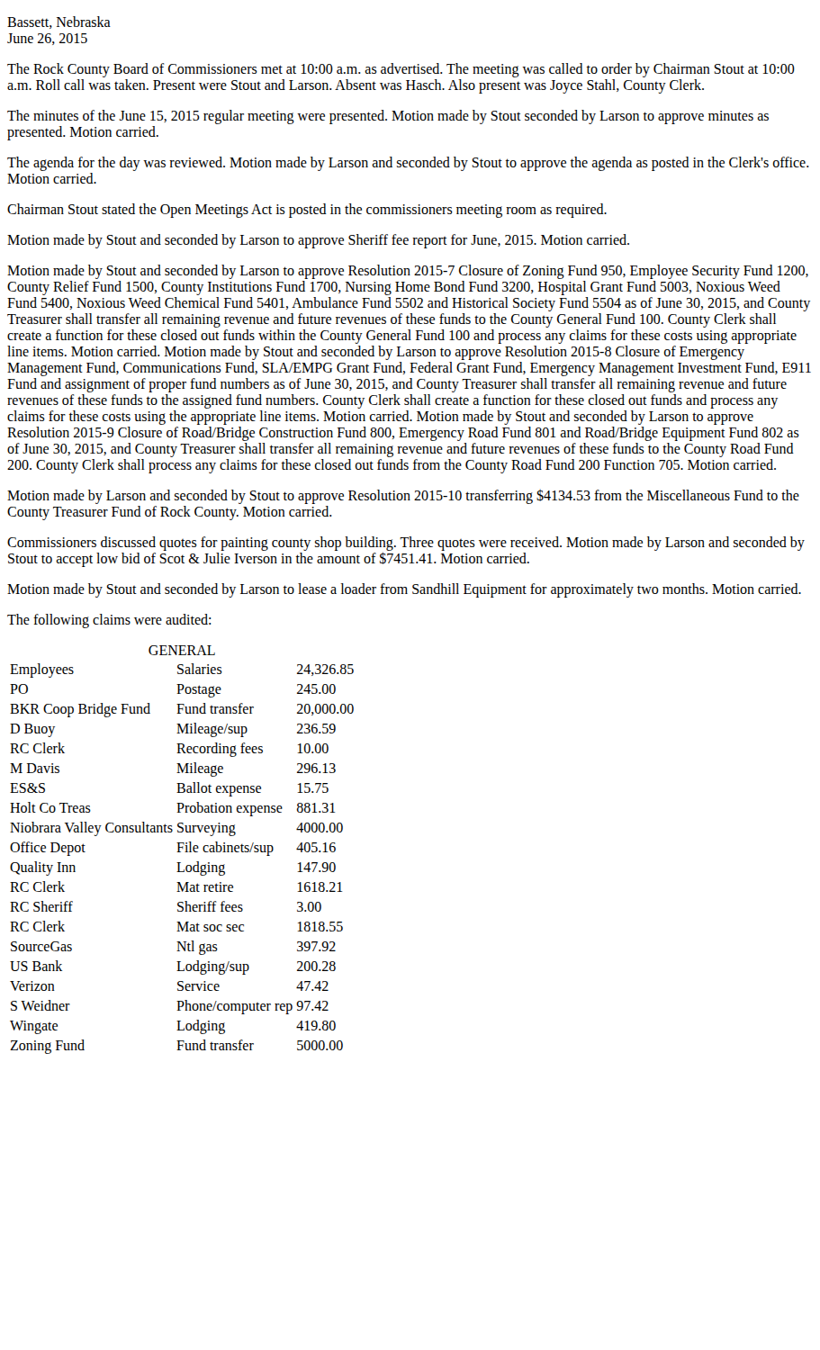Bassett, Nebraska
June 26, 2015
The Rock County Board of Commissioners met at 10:00 a.m. as advertised. The meeting was called to order by Chairman Stout at 10:00 a.m. Roll call was taken. Present were Stout and Larson. Absent was Hasch. Also present was Joyce Stahl, County Clerk.
The minutes of the June 15, 2015 regular meeting were presented. Motion made by Stout seconded by Larson to approve minutes as presented. Motion carried.
The agenda for the day was reviewed. Motion made by Larson and seconded by Stout to approve the agenda as posted in the Clerk's office. Motion carried.
Chairman Stout stated the Open Meetings Act is posted in the commissioners meeting room as required.
Motion made by Stout and seconded by Larson to approve Sheriff fee report for June, 2015. Motion carried.
Motion made by Stout and seconded by Larson to approve Resolution 2015-7 Closure of Zoning Fund 950, Employee Security Fund 1200, County Relief Fund 1500, County Institutions Fund 1700, Nursing Home Bond Fund 3200, Hospital Grant Fund 5003, Noxious Weed Fund 5400, Noxious Weed Chemical Fund 5401, Ambulance Fund 5502 and Historical Society Fund 5504 as of June 30, 2015, and County Treasurer shall transfer all remaining revenue and future revenues of these funds to the County General Fund 100. County Clerk shall create a function for these closed out funds within the County General Fund 100 and process any claims for these costs using appropriate line items. Motion carried. Motion made by Stout and seconded by Larson to approve Resolution 2015-8 Closure of Emergency Management Fund, Communications Fund, SLA/EMPG Grant Fund, Federal Grant Fund, Emergency Management Investment Fund, E911 Fund and assignment of proper fund numbers as of June 30, 2015, and County Treasurer shall transfer all remaining revenue and future revenues of these funds to the assigned fund numbers. County Clerk shall create a function for these closed out funds and process any claims for these costs using the appropriate line items. Motion carried. Motion made by Stout and seconded by Larson to approve Resolution 2015-9 Closure of Road/Bridge Construction Fund 800, Emergency Road Fund 801 and Road/Bridge Equipment Fund 802 as of June 30, 2015, and County Treasurer shall transfer all remaining revenue and future revenues of these funds to the County Road Fund 200. County Clerk shall process any claims for these closed out funds from the County Road Fund 200 Function 705. Motion carried.
Motion made by Larson and seconded by Stout to approve Resolution 2015-10 transferring $4134.53 from the Miscellaneous Fund to the County Treasurer Fund of Rock County. Motion carried.
Commissioners discussed quotes for painting county shop building. Three quotes were received. Motion made by Larson and seconded by Stout to accept low bid of Scot & Julie Iverson in the amount of $7451.41. Motion carried.
Motion made by Stout and seconded by Larson to lease a loader from Sandhill Equipment for approximately two months. Motion carried.
The following claims were audited:
GENERAL
| Employees | Salaries | 24,326.85 |
| PO | Postage | 245.00 |
| BKR Coop Bridge Fund | Fund transfer | 20,000.00 |
| D Buoy | Mileage/sup | 236.59 |
| RC Clerk | Recording fees | 10.00 |
| M Davis | Mileage | 296.13 |
| ES&S | Ballot expense | 15.75 |
| Holt Co Treas | Probation expense | 881.31 |
| Niobrara Valley Consultants | Surveying | 4000.00 |
| Office Depot | File cabinets/sup | 405.16 |
| Quality Inn | Lodging | 147.90 |
| RC Clerk | Mat retire | 1618.21 |
| RC Sheriff | Sheriff fees | 3.00 |
| RC Clerk | Mat soc sec | 1818.55 |
| SourceGas | Ntl gas | 397.92 |
| US Bank | Lodging/sup | 200.28 |
| Verizon | Service | 47.42 |
| S Weidner | Phone/computer rep | 97.42 |
| Wingate | Lodging | 419.80 |
| Zoning Fund | Fund transfer | 5000.00 |